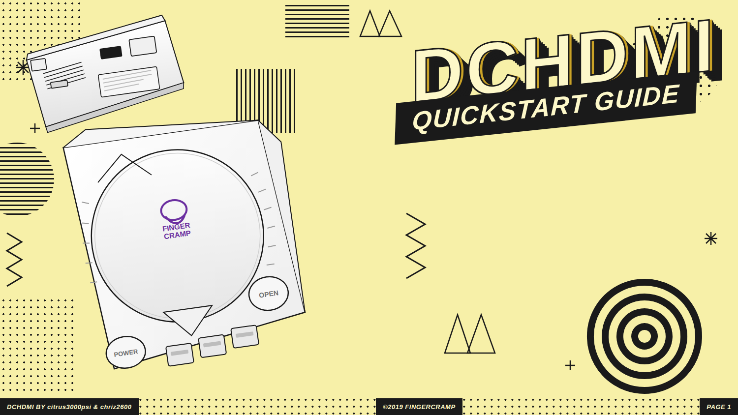FINGER CRAMP OPEN POWER
DCHDMI
QUICKSTART GUIDE
DCHDMI BY citrus3000psi & chriz2600
©2019 FINGERCRAMP
PAGE 1